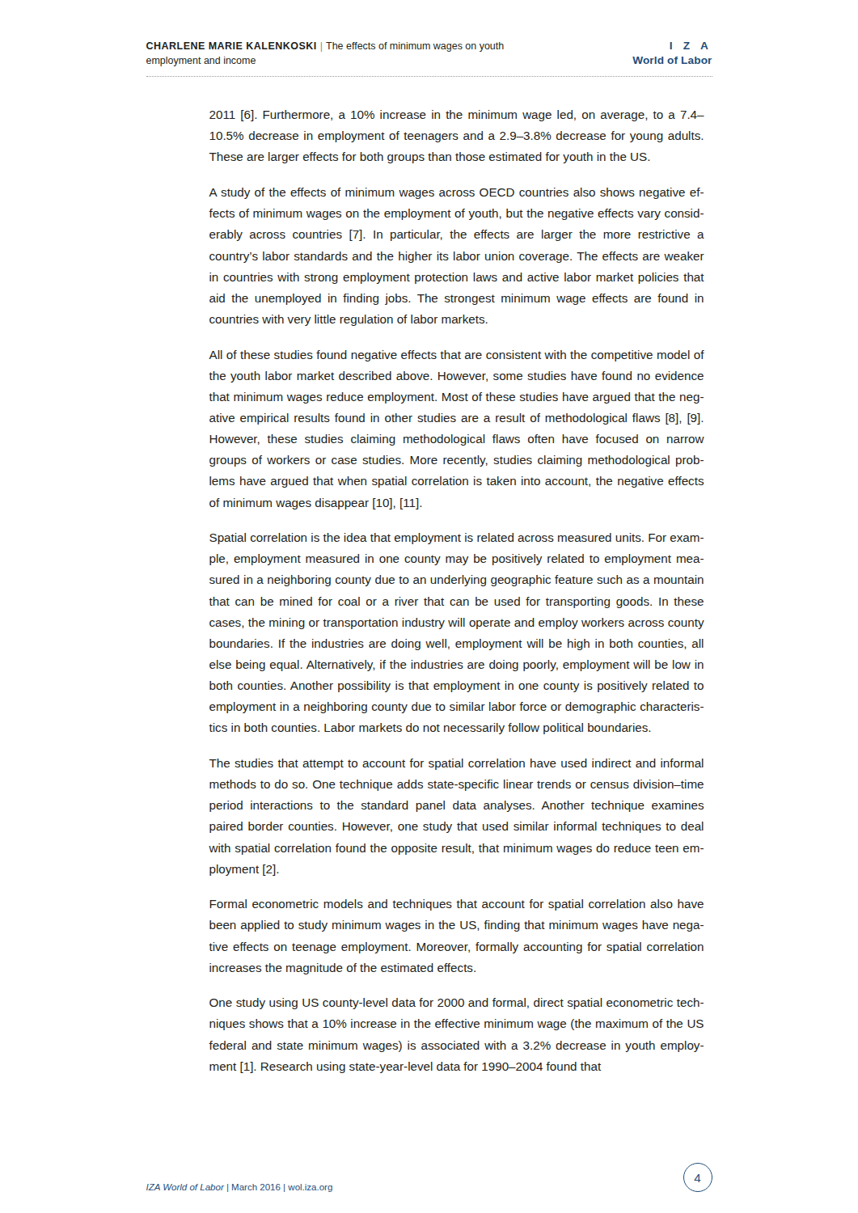Charlene Marie Kalenkoski|The effects of minimum wages on youth employment and income
I Z A
World of Labor
2011 [6]. Furthermore, a 10% increase in the minimum wage led, on average, to a 7.4–10.5% decrease in employment of teenagers and a 2.9–3.8% decrease for young adults. These are larger effects for both groups than those estimated for youth in the US.
A study of the effects of minimum wages across OECD countries also shows negative effects of minimum wages on the employment of youth, but the negative effects vary considerably across countries [7]. In particular, the effects are larger the more restrictive a country’s labor standards and the higher its labor union coverage. The effects are weaker in countries with strong employment protection laws and active labor market policies that aid the unemployed in finding jobs. The strongest minimum wage effects are found in countries with very little regulation of labor markets.
All of these studies found negative effects that are consistent with the competitive model of the youth labor market described above. However, some studies have found no evidence that minimum wages reduce employment. Most of these studies have argued that the negative empirical results found in other studies are a result of methodological flaws [8], [9]. However, these studies claiming methodological flaws often have focused on narrow groups of workers or case studies. More recently, studies claiming methodological problems have argued that when spatial correlation is taken into account, the negative effects of minimum wages disappear [10], [11].
Spatial correlation is the idea that employment is related across measured units. For example, employment measured in one county may be positively related to employment measured in a neighboring county due to an underlying geographic feature such as a mountain that can be mined for coal or a river that can be used for transporting goods. In these cases, the mining or transportation industry will operate and employ workers across county boundaries. If the industries are doing well, employment will be high in both counties, all else being equal. Alternatively, if the industries are doing poorly, employment will be low in both counties. Another possibility is that employment in one county is positively related to employment in a neighboring county due to similar labor force or demographic characteristics in both counties. Labor markets do not necessarily follow political boundaries.
The studies that attempt to account for spatial correlation have used indirect and informal methods to do so. One technique adds state-specific linear trends or census division–time period interactions to the standard panel data analyses. Another technique examines paired border counties. However, one study that used similar informal techniques to deal with spatial correlation found the opposite result, that minimum wages do reduce teen employment [2].
Formal econometric models and techniques that account for spatial correlation also have been applied to study minimum wages in the US, finding that minimum wages have negative effects on teenage employment. Moreover, formally accounting for spatial correlation increases the magnitude of the estimated effects.
One study using US county-level data for 2000 and formal, direct spatial econometric techniques shows that a 10% increase in the effective minimum wage (the maximum of the US federal and state minimum wages) is associated with a 3.2% decrease in youth employment [1]. Research using state-year-level data for 1990–2004 found that
IZA World of Labor | March 2016 | wol.iza.org
4